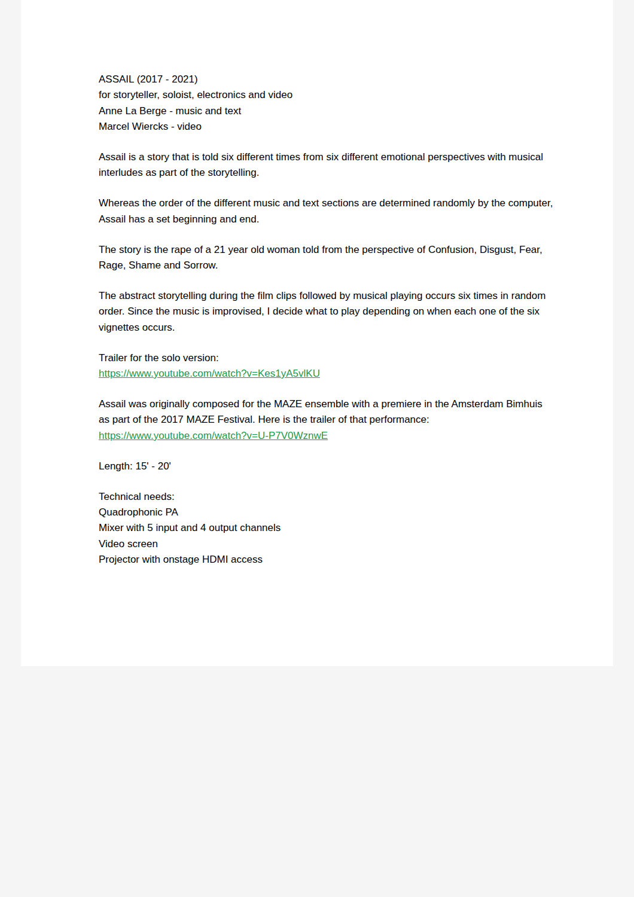ASSAIL (2017 - 2021)
for storyteller, soloist, electronics and video
Anne La Berge - music and text
Marcel Wiercks - video
Assail is a story that is told six different times from six different emotional perspectives with musical interludes as part of the storytelling.
Whereas the order of the different music and text sections are determined randomly by the computer, Assail has a set beginning and end.
The story is the rape of a 21 year old woman told from the perspective of Confusion, Disgust, Fear, Rage, Shame and Sorrow.
The abstract storytelling during the film clips followed by musical playing occurs six times in random order. Since the music is improvised, I decide what to play depending on when each one of the six vignettes occurs.
Trailer for the solo version:
https://www.youtube.com/watch?v=Kes1yA5vlKU
Assail was originally composed for the MAZE ensemble with a premiere in the Amsterdam Bimhuis as part of the 2017 MAZE Festival. Here is the trailer of that performance:
https://www.youtube.com/watch?v=U-P7V0WznwE
Length: 15' - 20'
Technical needs:
Quadrophonic PA
Mixer with 5 input and 4 output channels
Video screen
Projector with onstage HDMI access